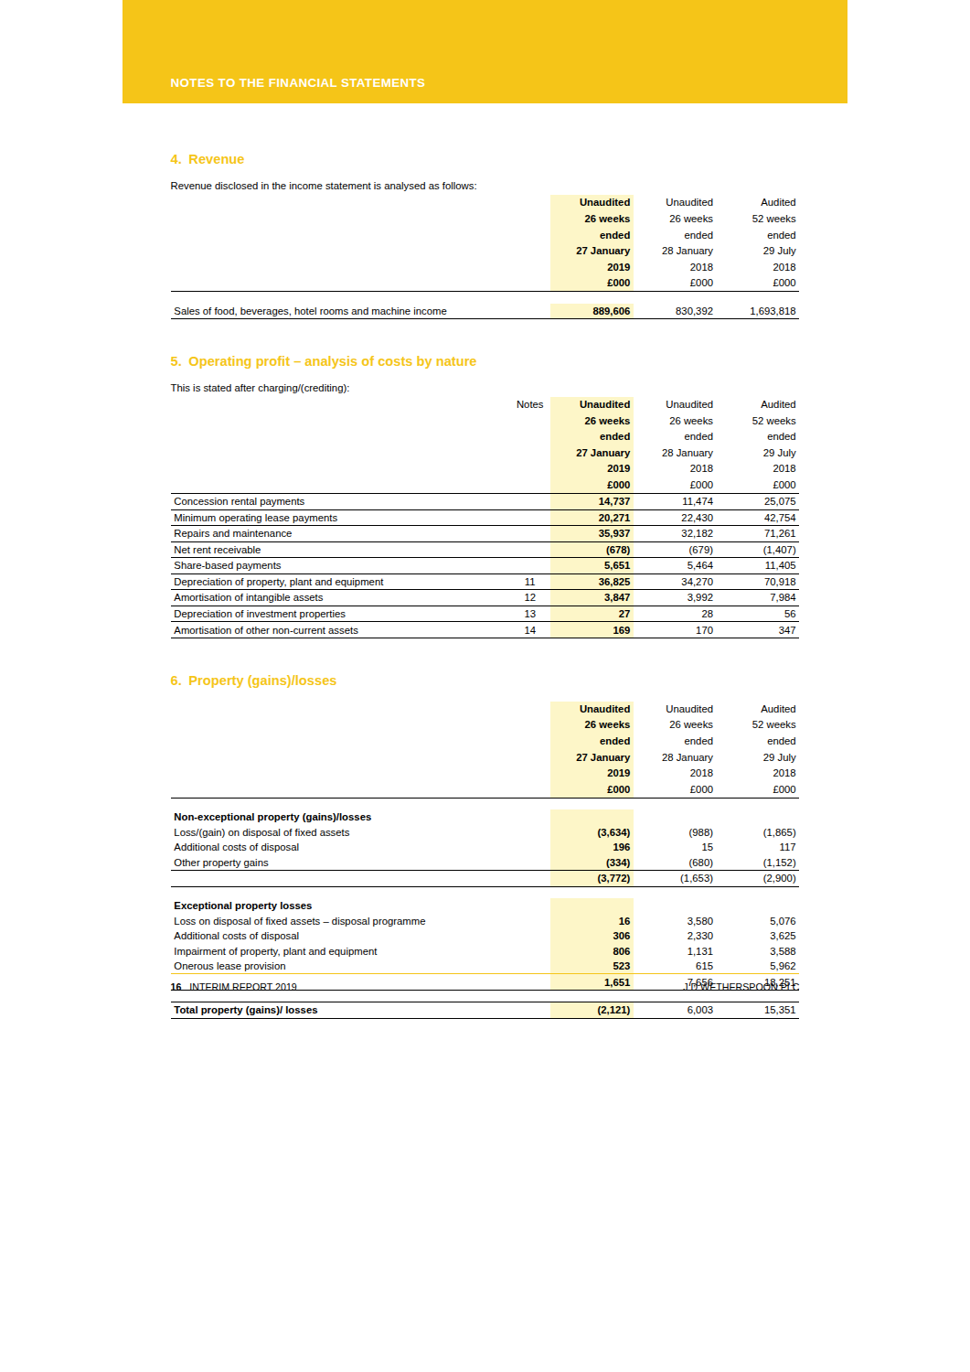NOTES TO THE FINANCIAL STATEMENTS
4. Revenue
Revenue disclosed in the income statement is analysed as follows:
| | Unaudited | Unaudited | Audited |
| | 26 weeks | 26 weeks | 52 weeks |
| | ended | ended | ended |
| | 27 January | 28 January | 29 July |
| | 2019 | 2018 | 2018 |
| | £000 | £000 | £000 |
| Sales of food, beverages, hotel rooms and machine income | 889,606 | 830,392 | 1,693,818 |
5. Operating profit – analysis of costs by nature
This is stated after charging/(crediting):
| | Notes | Unaudited | Unaudited | Audited |
| | | 26 weeks | 26 weeks | 52 weeks |
| | | ended | ended | ended |
| | | 27 January | 28 January | 29 July |
| | | 2019 | 2018 | 2018 |
| | | £000 | £000 | £000 |
| Concession rental payments | | 14,737 | 11,474 | 25,075 |
| Minimum operating lease payments | | 20,271 | 22,430 | 42,754 |
| Repairs and maintenance | | 35,937 | 32,182 | 71,261 |
| Net rent receivable | | (678) | (679) | (1,407) |
| Share-based payments | | 5,651 | 5,464 | 11,405 |
| Depreciation of property, plant and equipment | 11 | 36,825 | 34,270 | 70,918 |
| Amortisation of intangible assets | 12 | 3,847 | 3,992 | 7,984 |
| Depreciation of investment properties | 13 | 27 | 28 | 56 |
| Amortisation of other non-current assets | 14 | 169 | 170 | 347 |
6. Property (gains)/losses
| | Unaudited | Unaudited | Audited |
| | 26 weeks | 26 weeks | 52 weeks |
| | ended | ended | ended |
| | 27 January | 28 January | 29 July |
| | 2019 | 2018 | 2018 |
| | £000 | £000 | £000 |
| Non-exceptional property (gains)/losses | | | |
| Loss/(gain) on disposal of fixed assets | (3,634) | (988) | (1,865) |
| Additional costs of disposal | 196 | 15 | 117 |
| Other property gains | (334) | (680) | (1,152) |
| | (3,772) | (1,653) | (2,900) |
| Exceptional property losses | | | |
| Loss on disposal of fixed assets – disposal programme | 16 | 3,580 | 5,076 |
| Additional costs of disposal | 306 | 2,330 | 3,625 |
| Impairment of property, plant and equipment | 806 | 1,131 | 3,588 |
| Onerous lease provision | 523 | 615 | 5,962 |
| | 1,651 | 7,656 | 18,251 |
| Total property (gains)/ losses | (2,121) | 6,003 | 15,351 |
16 INTERIM REPORT 2019
J D WETHERSPOON PLC